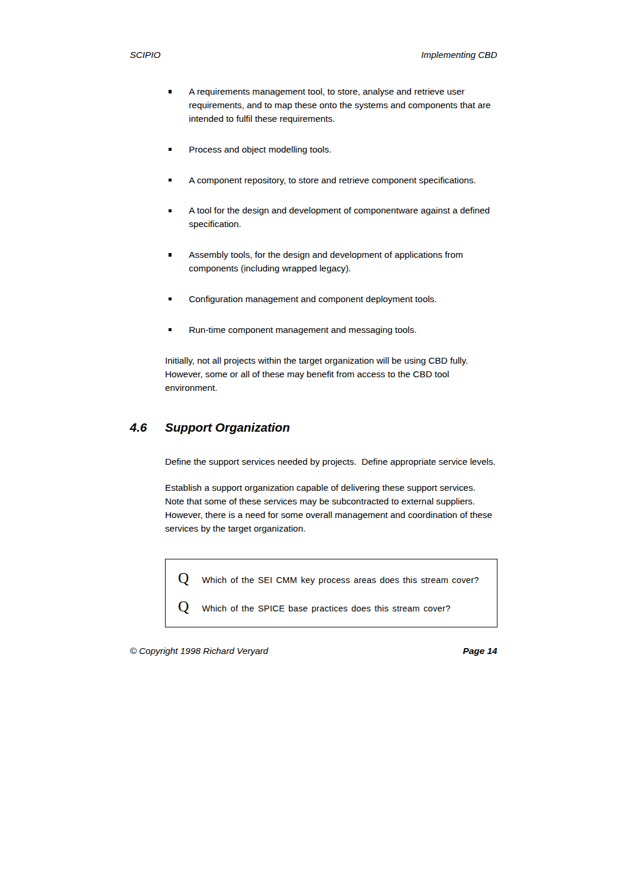SCIPIO
Implementing CBD
A requirements management tool, to store, analyse and retrieve user requirements, and to map these onto the systems and components that are intended to fulfil these requirements.
Process and object modelling tools.
A component repository, to store and retrieve component specifications.
A tool for the design and development of componentware against a defined specification.
Assembly tools, for the design and development of applications from components (including wrapped legacy).
Configuration management and component deployment tools.
Run-time component management and messaging tools.
Initially, not all projects within the target organization will be using CBD fully. However, some or all of these may benefit from access to the CBD tool environment.
4.6 Support Organization
Define the support services needed by projects. Define appropriate service levels.
Establish a support organization capable of delivering these support services. Note that some of these services may be subcontracted to external suppliers. However, there is a need for some overall management and coordination of these services by the target organization.
Q
Which of the SEI CMM key process areas does this stream cover?
Q
Which of the SPICE base practices does this stream cover?
© Copyright 1998 Richard Veryard
Page 14